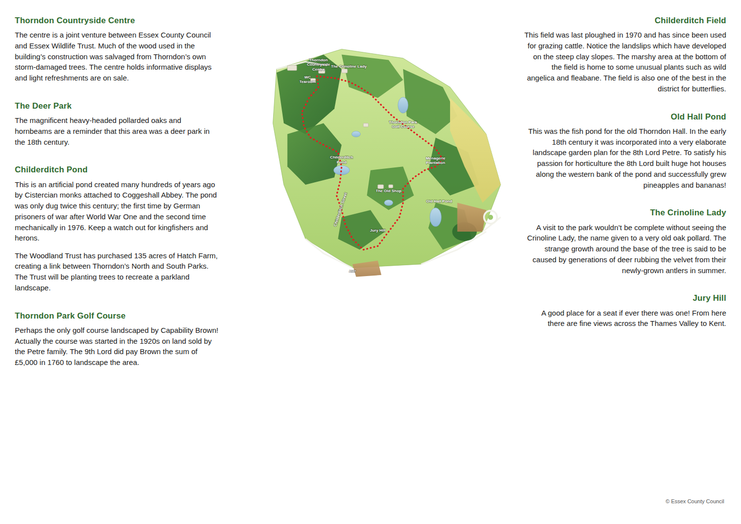Thorndon Countryside Centre
The centre is a joint venture between Essex County Council and Essex Wildlife Trust. Much of the wood used in the building’s construction was salvaged from Thorndon’s own storm-damaged trees. The centre holds informative displays and light refreshments are on sale.
The Deer Park
The magnificent heavy-headed pollarded oaks and hornbeams are a reminder that this area was a deer park in the 18th century.
Childerditch Pond
This is an artificial pond created many hundreds of years ago by Cistercian monks attached to Coggeshall Abbey. The pond was only dug twice this century; the first time by German prisoners of war after World War One and the second time mechanically in 1976. Keep a watch out for kingfishers and herons.
The Woodland Trust has purchased 135 acres of Hatch Farm, creating a link between Thorndon’s North and South Parks. The Trust will be planting trees to recreate a parkland landscape.
Thorndon Park Golf Course
Perhaps the only golf course landscaped by Capability Brown! Actually the course was started in the 1920s on land sold by the Petre family. The 9th Lord did pay Brown the sum of £5,000 in 1760 to landscape the area.
Illustrated map of Thorndon Country Park A bird's-eye illustration of the park showing woodland, fields, ponds, the golf course and a dotted red waymarked trail linking the Thorndon Countryside Centre, Childerditch Pond, The Old Shop, Jury Hill, Old Hall Pond, Menagerie Plantation and The Crinoline Lady. Thorndon Countryside Centre WC Tearoom The Crinoline Lady Childerditch Pond Thorndon Park Golf Course Menagerie Plantation The Old Shop Old Hall Pond Jury Hill Childerditch Street A127
Childerditch Field
This field was last ploughed in 1970 and has since been used for grazing cattle. Notice the landslips which have developed on the steep clay slopes. The marshy area at the bottom of the field is home to some unusual plants such as wild angelica and fleabane. The field is also one of the best in the district for butterflies.
Old Hall Pond
This was the fish pond for the old Thorndon Hall. In the early 18th century it was incorporated into a very elaborate landscape garden plan for the 8th Lord Petre. To satisfy his passion for horticulture the 8th Lord built huge hot houses along the western bank of the pond and successfully grew pineapples and bananas!
The Crinoline Lady
A visit to the park wouldn’t be complete without seeing the Crinoline Lady, the name given to a very old oak pollard. The strange growth around the base of the tree is said to be caused by generations of deer rubbing the velvet from their newly-grown antlers in summer.
Jury Hill
A good place for a seat if ever there was one! From here there are fine views across the Thames Valley to Kent.
© Essex County Council